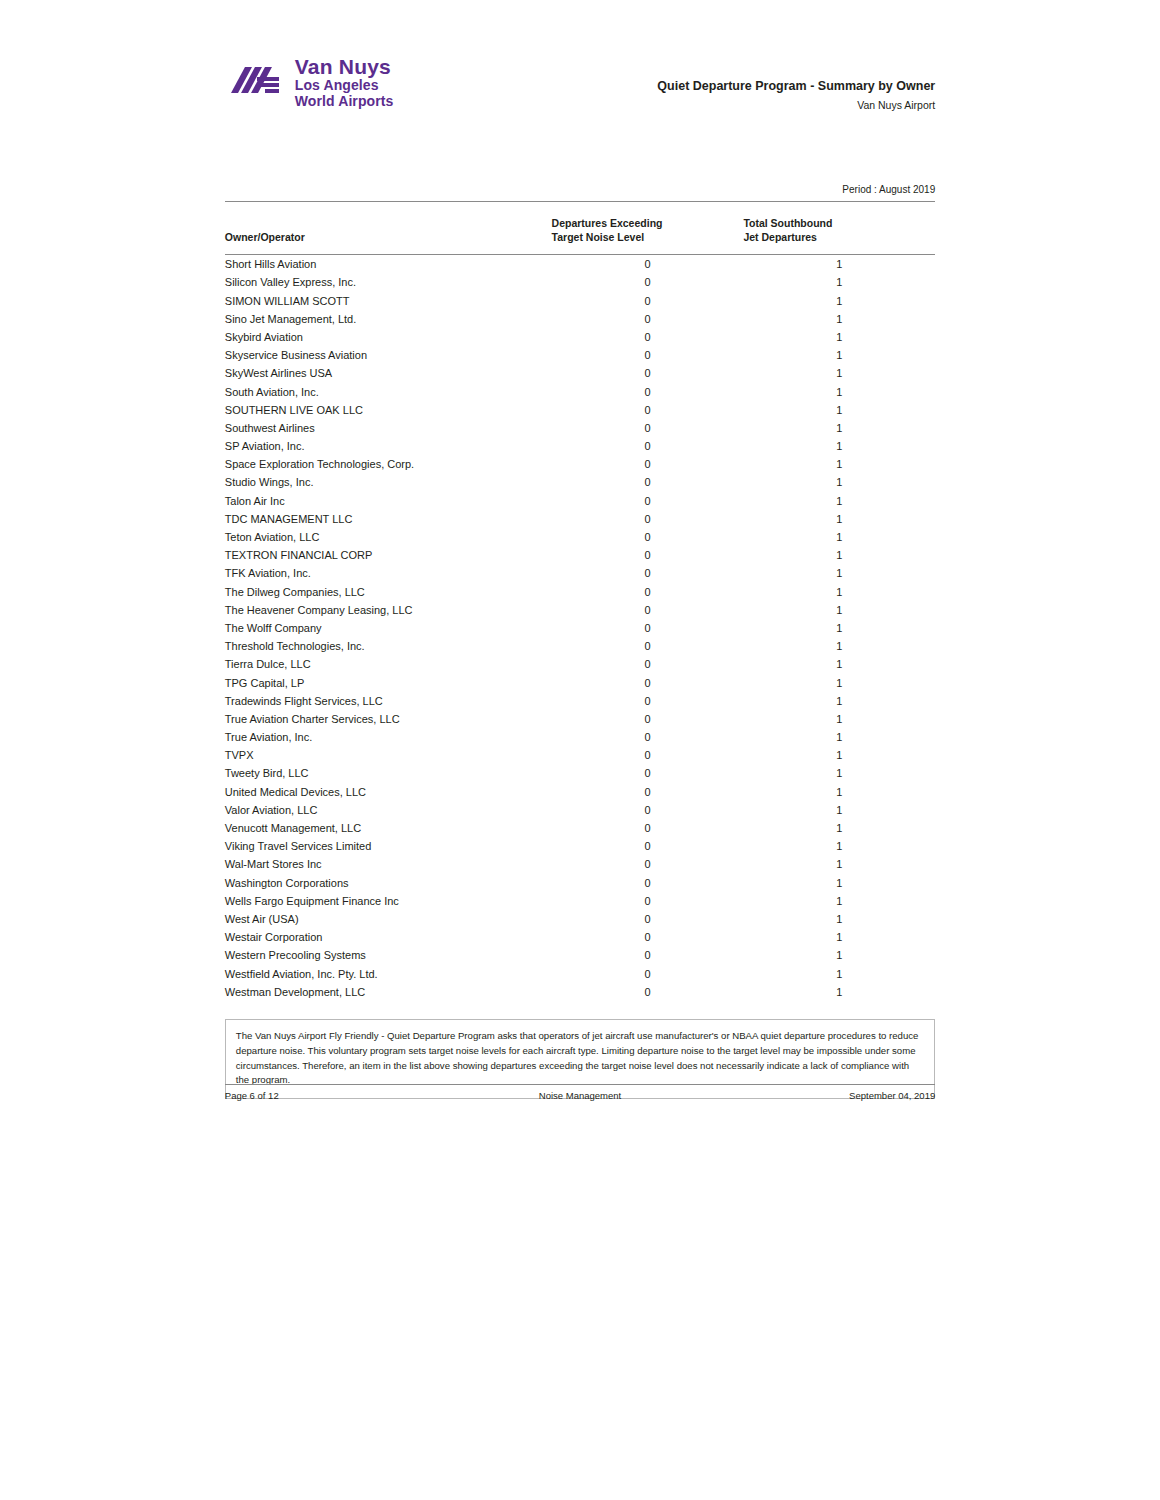Van Nuys
Los Angeles
World Airports
Quiet Departure Program - Summary by Owner
Van Nuys Airport
Period : August 2019
| Owner/Operator | Departures Exceeding Target Noise Level | Total Southbound Jet Departures |
| --- | --- | --- |
| Short Hills Aviation | 0 | 1 |
| Silicon Valley Express, Inc. | 0 | 1 |
| SIMON WILLIAM SCOTT | 0 | 1 |
| Sino Jet Management, Ltd. | 0 | 1 |
| Skybird Aviation | 0 | 1 |
| Skyservice Business Aviation | 0 | 1 |
| SkyWest Airlines USA | 0 | 1 |
| South Aviation, Inc. | 0 | 1 |
| SOUTHERN LIVE OAK LLC | 0 | 1 |
| Southwest Airlines | 0 | 1 |
| SP Aviation, Inc. | 0 | 1 |
| Space Exploration Technologies, Corp. | 0 | 1 |
| Studio Wings, Inc. | 0 | 1 |
| Talon Air Inc | 0 | 1 |
| TDC MANAGEMENT LLC | 0 | 1 |
| Teton Aviation, LLC | 0 | 1 |
| TEXTRON FINANCIAL CORP | 0 | 1 |
| TFK Aviation, Inc. | 0 | 1 |
| The Dilweg Companies, LLC | 0 | 1 |
| The Heavener Company Leasing, LLC | 0 | 1 |
| The Wolff Company | 0 | 1 |
| Threshold Technologies, Inc. | 0 | 1 |
| Tierra Dulce, LLC | 0 | 1 |
| TPG Capital, LP | 0 | 1 |
| Tradewinds Flight Services, LLC | 0 | 1 |
| True Aviation Charter Services, LLC | 0 | 1 |
| True Aviation, Inc. | 0 | 1 |
| TVPX | 0 | 1 |
| Tweety Bird, LLC | 0 | 1 |
| United Medical Devices, LLC | 0 | 1 |
| Valor Aviation, LLC | 0 | 1 |
| Venucott Management, LLC | 0 | 1 |
| Viking Travel Services Limited | 0 | 1 |
| Wal-Mart Stores Inc | 0 | 1 |
| Washington Corporations | 0 | 1 |
| Wells Fargo Equipment Finance Inc | 0 | 1 |
| West Air (USA) | 0 | 1 |
| Westair Corporation | 0 | 1 |
| Western Precooling Systems | 0 | 1 |
| Westfield Aviation, Inc. Pty. Ltd. | 0 | 1 |
| Westman Development, LLC | 0 | 1 |
The Van Nuys Airport Fly Friendly - Quiet Departure Program asks that operators of jet aircraft use manufacturer's or NBAA quiet departure procedures to reduce departure noise. This voluntary program sets target noise levels for each aircraft type. Limiting departure noise to the target level may be impossible under some circumstances. Therefore, an item in the list above showing departures exceeding the target noise level does not necessarily indicate a lack of compliance with the program.
Page 6 of 12
Noise Management
September 04, 2019